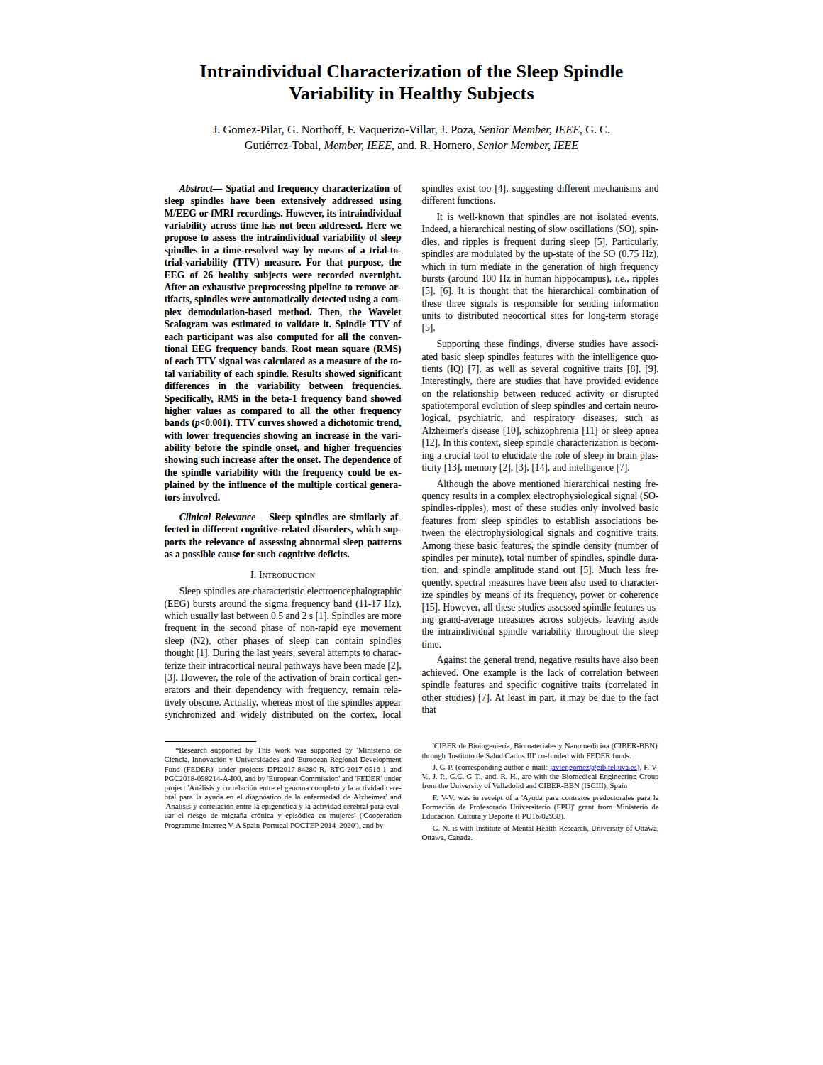Intraindividual Characterization of the Sleep Spindle Variability in Healthy Subjects
J. Gomez-Pilar, G. Northoff, F. Vaquerizo-Villar, J. Poza, Senior Member, IEEE, G. C. Gutiérrez-Tobal, Member, IEEE, and. R. Hornero, Senior Member, IEEE
Abstract— Spatial and frequency characterization of sleep spindles have been extensively addressed using M/EEG or fMRI recordings. However, its intraindividual variability across time has not been addressed. Here we propose to assess the intraindividual variability of sleep spindles in a time-resolved way by means of a trial-to-trial-variability (TTV) measure. For that purpose, the EEG of 26 healthy subjects were recorded overnight. After an exhaustive preprocessing pipeline to remove artifacts, spindles were automatically detected using a complex demodulation-based method. Then, the Wavelet Scalogram was estimated to validate it. Spindle TTV of each participant was also computed for all the conventional EEG frequency bands. Root mean square (RMS) of each TTV signal was calculated as a measure of the total variability of each spindle. Results showed significant differences in the variability between frequencies. Specifically, RMS in the beta-1 frequency band showed higher values as compared to all the other frequency bands (p<0.001). TTV curves showed a dichotomic trend, with lower frequencies showing an increase in the variability before the spindle onset, and higher frequencies showing such increase after the onset. The dependence of the spindle variability with the frequency could be explained by the influence of the multiple cortical generators involved.
Clinical Relevance— Sleep spindles are similarly affected in different cognitive-related disorders, which supports the relevance of assessing abnormal sleep patterns as a possible cause for such cognitive deficits.
I. Introduction
Sleep spindles are characteristic electroencephalographic (EEG) bursts around the sigma frequency band (11-17 Hz), which usually last between 0.5 and 2 s [1]. Spindles are more frequent in the second phase of non-rapid eye movement sleep (N2), other phases of sleep can contain spindles thought [1]. During the last years, several attempts to characterize their intracortical neural pathways have been made [2], [3]. However, the role of the activation of brain cortical generators and their dependency with frequency, remain relatively obscure. Actually, whereas most of the spindles appear synchronized and widely distributed on the cortex, local spindles exist too [4], suggesting different mechanisms and different functions.
It is well-known that spindles are not isolated events. Indeed, a hierarchical nesting of slow oscillations (SO), spindles, and ripples is frequent during sleep [5]. Particularly, spindles are modulated by the up-state of the SO (0.75 Hz), which in turn mediate in the generation of high frequency bursts (around 100 Hz in human hippocampus), i.e., ripples [5], [6]. It is thought that the hierarchical combination of these three signals is responsible for sending information units to distributed neocortical sites for long-term storage [5].
Supporting these findings, diverse studies have associated basic sleep spindles features with the intelligence quotients (IQ) [7], as well as several cognitive traits [8], [9]. Interestingly, there are studies that have provided evidence on the relationship between reduced activity or disrupted spatiotemporal evolution of sleep spindles and certain neurological, psychiatric, and respiratory diseases, such as Alzheimer's disease [10], schizophrenia [11] or sleep apnea [12]. In this context, sleep spindle characterization is becoming a crucial tool to elucidate the role of sleep in brain plasticity [13], memory [2], [3], [14], and intelligence [7].
Although the above mentioned hierarchical nesting frequency results in a complex electrophysiological signal (SO-spindles-ripples), most of these studies only involved basic features from sleep spindles to establish associations between the electrophysiological signals and cognitive traits. Among these basic features, the spindle density (number of spindles per minute), total number of spindles, spindle duration, and spindle amplitude stand out [5]. Much less frequently, spectral measures have been also used to characterize spindles by means of its frequency, power or coherence [15]. However, all these studies assessed spindle features using grand-average measures across subjects, leaving aside the intraindividual spindle variability throughout the sleep time.
Against the general trend, negative results have also been achieved. One example is the lack of correlation between spindle features and specific cognitive traits (correlated in other studies) [7]. At least in part, it may be due to the fact that
*Research supported by This work was supported by 'Ministerio de Ciencia, Innovación y Universidades' and 'European Regional Development Fund (FEDER)' under projects DPI2017-84280-R, RTC-2017-6516-1 and PGC2018-098214-A-I00, and by 'European Commission' and 'FEDER' under project 'Análisis y correlación entre el genoma completo y la actividad cerebral para la ayuda en el diagnóstico de la enfermedad de Alzheimer' and 'Análisis y correlación entre la epigenética y la actividad cerebral para evaluar el riesgo de migraña crónica y episódica en mujeres' ('Cooperation Programme Interreg V-A Spain-Portugal POCTEP 2014–2020'), and by
'CIBER de Bioingeniería, Biomateriales y Nanomedicina (CIBER-BBN)' through 'Instituto de Salud Carlos III' co-funded with FEDER funds.
J. G-P. (corresponding author e-mail: javier.gomez@gib.tel.uva.es), F. V-V., J. P., G.C. G-T., and. R. H., are with the Biomedical Engineering Group from the University of Valladolid and CIBER-BBN (ISCIII), Spain
F. V-V. was in receipt of a 'Ayuda para contratos predoctorales para la Formación de Profesorado Universitario (FPU)' grant from Ministerio de Educación, Cultura y Deporte (FPU16/02938).
G. N. is with Institute of Mental Health Research, University of Ottawa, Ottawa, Canada.